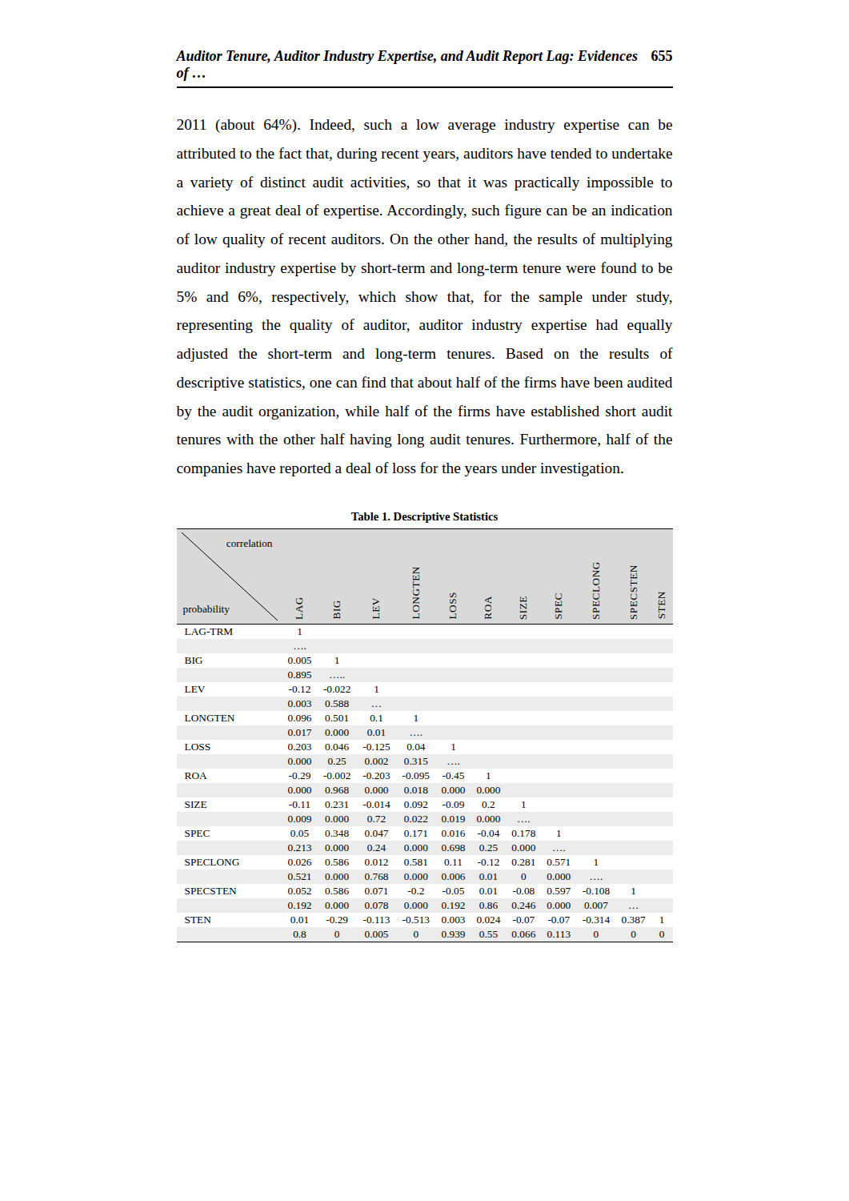Auditor Tenure, Auditor Industry Expertise, and Audit Report Lag: Evidences of … 655
2011 (about 64%). Indeed, such a low average industry expertise can be attributed to the fact that, during recent years, auditors have tended to undertake a variety of distinct audit activities, so that it was practically impossible to achieve a great deal of expertise. Accordingly, such figure can be an indication of low quality of recent auditors. On the other hand, the results of multiplying auditor industry expertise by short-term and long-term tenure were found to be 5% and 6%, respectively, which show that, for the sample under study, representing the quality of auditor, auditor industry expertise had equally adjusted the short-term and long-term tenures. Based on the results of descriptive statistics, one can find that about half of the firms have been audited by the audit organization, while half of the firms have established short audit tenures with the other half having long audit tenures. Furthermore, half of the companies have reported a deal of loss for the years under investigation.
Table 1. Descriptive Statistics
| correlation probability | LAG | BIG | LEV | LONGTEN | LOSS | ROA | SIZE | SPEC | SPECLONG | SPECSTEN | STEN |
| --- | --- | --- | --- | --- | --- | --- | --- | --- | --- | --- | --- |
| LAG-TRM | 1 | | | | | | | | | | |
| | …. | | | | | | | | | | |
| BIG | 0.005 | 1 | | | | | | | | | |
| | 0.895 | ….. | | | | | | | | | |
| LEV | -0.12 | -0.022 | 1 | | | | | | | | |
| | 0.003 | 0.588 | … | | | | | | | | |
| LONGTEN | 0.096 | 0.501 | 0.1 | 1 | | | | | | | |
| | 0.017 | 0.000 | 0.01 | …. | | | | | | | |
| LOSS | 0.203 | 0.046 | -0.125 | 0.04 | 1 | | | | | | |
| | 0.000 | 0.25 | 0.002 | 0.315 | …. | | | | | | |
| ROA | -0.29 | -0.002 | -0.203 | -0.095 | -0.45 | 1 | | | | | |
| | 0.000 | 0.968 | 0.000 | 0.018 | 0.000 | 0.000 | | | | | |
| SIZE | -0.11 | 0.231 | -0.014 | 0.092 | -0.09 | 0.2 | 1 | | | | |
| | 0.009 | 0.000 | 0.72 | 0.022 | 0.019 | 0.000 | …. | | | | |
| SPEC | 0.05 | 0.348 | 0.047 | 0.171 | 0.016 | -0.04 | 0.178 | 1 | | | |
| | 0.213 | 0.000 | 0.24 | 0.000 | 0.698 | 0.25 | 0.000 | …. | | | |
| SPECLONG | 0.026 | 0.586 | 0.012 | 0.581 | 0.11 | -0.12 | 0.281 | 0.571 | 1 | | |
| | 0.521 | 0.000 | 0.768 | 0.000 | 0.006 | 0.01 | 0 | 0.000 | …. | | |
| SPECSTEN | 0.052 | 0.586 | 0.071 | -0.2 | -0.05 | 0.01 | -0.08 | 0.597 | -0.108 | 1 | |
| | 0.192 | 0.000 | 0.078 | 0.000 | 0.192 | 0.86 | 0.246 | 0.000 | 0.007 | … | |
| STEN | 0.01 | -0.29 | -0.113 | -0.513 | 0.003 | 0.024 | -0.07 | -0.07 | -0.314 | 0.387 | 1 |
| | 0.8 | 0 | 0.005 | 0 | 0.939 | 0.55 | 0.066 | 0.113 | 0 | 0 | 0 |